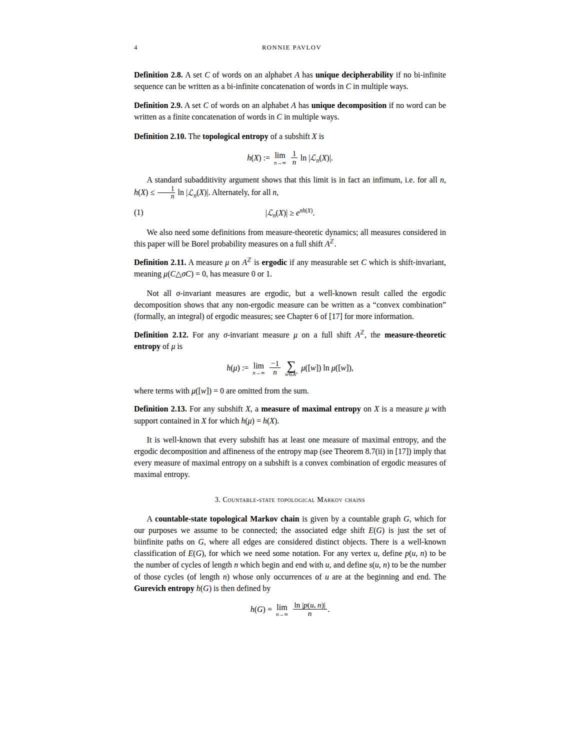4 Ronnie Pavlov
Definition 2.8. A set C of words on an alphabet A has unique decipherability if no bi-infinite sequence can be written as a bi-infinite concatenation of words in C in multiple ways.
Definition 2.9. A set C of words on an alphabet A has unique decomposition if no word can be written as a finite concatenation of words in C in multiple ways.
Definition 2.10. The topological entropy of a subshift X is
h(X) := lim n→∞ 1 n ln |ℒn(X)|.
A standard subadditivity argument shows that this limit is in fact an infimum, i.e. for all n, h(X) ≤ 1 n ln |ℒn(X)|. Alternately, for all n,
(1) |ℒn(X)| ≥ enh(X).
We also need some definitions from measure-theoretic dynamics; all measures considered in this paper will be Borel probability measures on a full shift Aℤ.
Definition 2.11. A measure μ on Aℤ is ergodic if any measurable set C which is shift-invariant, meaning μ(C△σC) = 0, has measure 0 or 1.
Not all σ-invariant measures are ergodic, but a well-known result called the ergodic decomposition shows that any non-ergodic measure can be written as a “convex combination” (formally, an integral) of ergodic measures; see Chapter 6 of [17] for more information.
Definition 2.12. For any σ-invariant measure μ on a full shift Aℤ, the measure-theoretic entropy of μ is
h(μ) := lim n→∞ −1 n ∑w∈An μ([w]) ln μ([w]),
where terms with μ([w]) = 0 are omitted from the sum.
Definition 2.13. For any subshift X, a measure of maximal entropy on X is a measure μ with support contained in X for which h(μ) = h(X).
It is well-known that every subshift has at least one measure of maximal entropy, and the ergodic decomposition and affineness of the entropy map (see Theorem 8.7(ii) in [17]) imply that every measure of maximal entropy on a subshift is a convex combination of ergodic measures of maximal entropy.
3. Countable-state topological Markov chains
A countable-state topological Markov chain is given by a countable graph G, which for our purposes we assume to be connected; the associated edge shift E(G) is just the set of biinfinite paths on G, where all edges are considered distinct objects. There is a well-known classification of E(G), for which we need some notation. For any vertex u, define p(u, n) to be the number of cycles of length n which begin and end with u, and define s(u, n) to be the number of those cycles (of length n) whose only occurrences of u are at the beginning and end. The Gurevich entropy h(G) is then defined by
h(G) = lim n→∞ ln |p(u, n)|n.